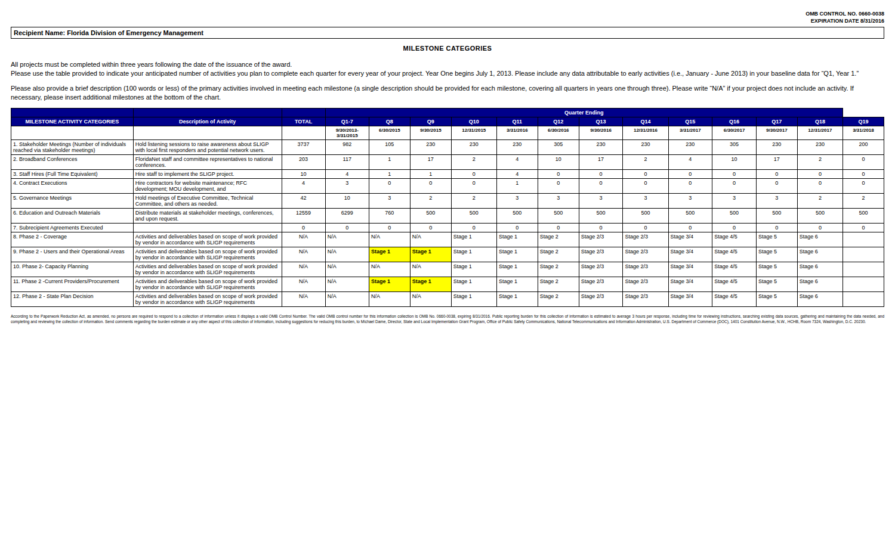OMB CONTROL NO. 0660-0038
EXPIRATION DATE 8/31/2016
Recipient Name: Florida Division of Emergency Management
MILESTONE CATEGORIES
All projects must be completed within three years following the date of the issuance of the award.
Please use the table provided to indicate your anticipated number of activities you plan to complete each quarter for every year of your project. Year One begins July 1, 2013. Please include any data attributable to early activities (i.e., January - June 2013) in your baseline data for “Q1, Year 1.”
Please also provide a brief description (100 words or less) of the primary activities involved in meeting each milestone (a single description should be provided for each milestone, covering all quarters in years one through three). Please write “N/A” if your project does not include an activity. If necessary, please insert additional milestones at the bottom of the chart.
| | | | Quarter Ending |
| --- | --- | --- | --- |
| MILESTONE ACTIVITY CATEGORIES | Description of Activity | TOTAL | Q1-7 | Q8 | Q9 | Q10 | Q11 | Q12 | Q13 | Q14 | Q15 | Q16 | Q17 | Q18 | Q19 |
| | | | 9/30/2013- 3/31/2015 | 6/30/2015 | 9/30/2015 | 12/31/2015 | 3/31/2016 | 6/30/2016 | 9/30/2016 | 12/31/2016 | 3/31/2017 | 6/30/2017 | 9/30/2017 | 12/31/2017 | 3/31/2018 |
| 1. Stakeholder Meetings (Number of individuals reached via stakeholder meetings) | Hold listening sessions to raise awareness about SLIGP with local first responders and potential network users. | 3737 | 982 | 105 | 230 | 230 | 230 | 305 | 230 | 230 | 230 | 305 | 230 | 230 | 200 |
| 2. Broadband Conferences | FloridaNet staff and committee representatives to national conferences. | 203 | 117 | 1 | 17 | 2 | 4 | 10 | 17 | 2 | 4 | 10 | 17 | 2 | 0 |
| 3. Staff Hires (Full Time Equivalent) | Hire staff to implement the SLIGP project. | 10 | 4 | 1 | 1 | 0 | 4 | 0 | 0 | 0 | 0 | 0 | 0 | 0 | 0 |
| 4. Contract Executions | Hire contractors for website maintenance; RFC development; MOU development, and | 4 | 3 | 0 | 0 | 0 | 1 | 0 | 0 | 0 | 0 | 0 | 0 | 0 | 0 |
| 5. Governance Meetings | Hold meetings of Executive Committee, Technical Committee, and others as needed. | 42 | 10 | 3 | 2 | 2 | 3 | 3 | 3 | 3 | 3 | 3 | 3 | 2 | 2 |
| 6. Education and Outreach Materials | Distribute materials at stakeholder meetings, conferences, and upon request. | 12559 | 6299 | 760 | 500 | 500 | 500 | 500 | 500 | 500 | 500 | 500 | 500 | 500 | 500 |
| 7. Subrecipient Agreements Executed | | 0 | 0 | 0 | 0 | 0 | 0 | 0 | 0 | 0 | 0 | 0 | 0 | 0 | 0 |
| 8. Phase 2 - Coverage | Activities and deliverables based on scope of work provided by vendor in accordance with SLIGP requirements | N/A | N/A | N/A | N/A | Stage 1 | Stage 1 | Stage 2 | Stage 2/3 | Stage 2/3 | Stage 3/4 | Stage 4/5 | Stage 5 | Stage 6 | |
| 9. Phase 2 - Users and their Operational Areas | Activities and deliverables based on scope of work provided by vendor in accordance with SLIGP requirements | N/A | N/A | Stage 1 | Stage 1 | Stage 1 | Stage 1 | Stage 2 | Stage 2/3 | Stage 2/3 | Stage 3/4 | Stage 4/5 | Stage 5 | Stage 6 | |
| 10. Phase 2- Capacity Planning | Activities and deliverables based on scope of work provided by vendor in accordance with SLIGP requirements | N/A | N/A | N/A | N/A | Stage 1 | Stage 1 | Stage 2 | Stage 2/3 | Stage 2/3 | Stage 3/4 | Stage 4/5 | Stage 5 | Stage 6 | |
| 11. Phase 2 -Current Providers/Procurement | Activities and deliverables based on scope of work provided by vendor in accordance with SLIGP requirements | N/A | N/A | Stage 1 | Stage 1 | Stage 1 | Stage 1 | Stage 2 | Stage 2/3 | Stage 2/3 | Stage 3/4 | Stage 4/5 | Stage 5 | Stage 6 | |
| 12. Phase 2 - State Plan Decision | Activities and deliverables based on scope of work provided by vendor in accordance with SLIGP requirements | N/A | N/A | N/A | N/A | Stage 1 | Stage 1 | Stage 2 | Stage 2/3 | Stage 2/3 | Stage 3/4 | Stage 4/5 | Stage 5 | Stage 6 | |
According to the Paperwork Reduction Act, as amended, no persons are required to respond to a collection of information unless it displays a valid OMB Control Number. The valid OMB control number for this information collection is OMB No. 0660-0038, expiring 8/31/2016. Public reporting burden for this collection of information is estimated to average 3 hours per response, including time for reviewing instructions, searching existing data sources, gathering and maintaining the data needed, and completing and reviewing the collection of information. Send comments regarding the burden estimate or any other aspect of this collection of information, including suggestions for reducing this burden, to Michael Dame, Director, State and Local Implementation Grant Program, Office of Public Safety Communications, National Telecommunications and Information Administration, U.S. Department of Commerce (DOC), 1401 Constitution Avenue, N.W., HCHB, Room 7324, Washington, D.C. 20230.